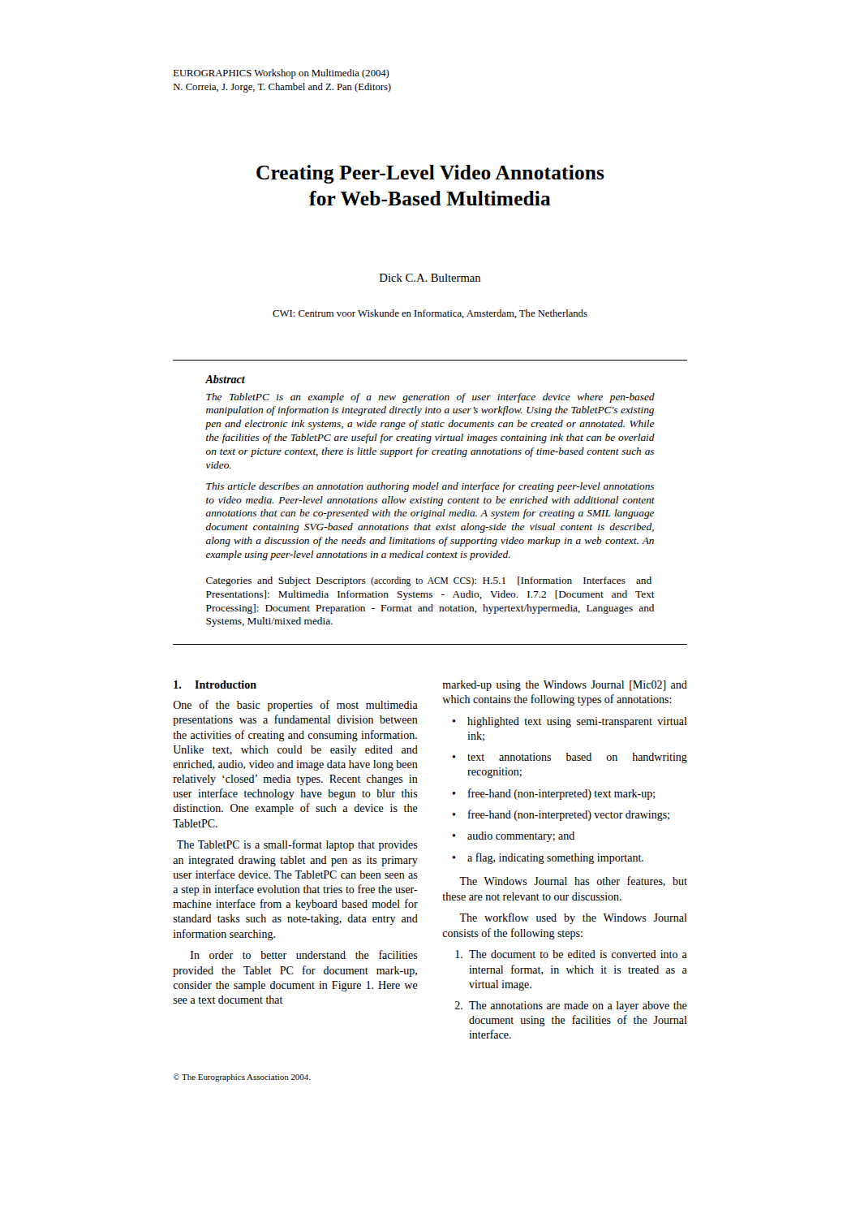EUROGRAPHICS Workshop on Multimedia (2004)
N. Correia, J. Jorge, T. Chambel and Z. Pan (Editors)
Creating Peer-Level Video Annotations
for Web-Based Multimedia
Dick C.A. Bulterman
CWI: Centrum voor Wiskunde en Informatica, Amsterdam, The Netherlands
Abstract
The TabletPC is an example of a new generation of user interface device where pen-based manipulation of information is integrated directly into a user’s workflow. Using the TabletPC's existing pen and electronic ink systems, a wide range of static documents can be created or annotated. While the facilities of the TabletPC are useful for creating virtual images containing ink that can be overlaid on text or picture context, there is little support for creating annotations of time-based content such as video.
This article describes an annotation authoring model and interface for creating peer-level annotations to video media. Peer-level annotations allow existing content to be enriched with additional content annotations that can be co-presented with the original media. A system for creating a SMIL language document containing SVG-based annotations that exist along-side the visual content is described, along with a discussion of the needs and limitations of supporting video markup in a web context. An example using peer-level annotations in a medical context is provided.
Categories and Subject Descriptors (according to ACM CCS): H.5.1 [Information Interfaces and Presentations]: Multimedia Information Systems - Audio, Video. I.7.2 [Document and Text Processing]: Document Preparation - Format and notation, hypertext/hypermedia, Languages and Systems, Multi/mixed media.
1. Introduction
One of the basic properties of most multimedia presentations was a fundamental division between the activities of creating and consuming information. Unlike text, which could be easily edited and enriched, audio, video and image data have long been relatively ‘closed’ media types. Recent changes in user interface technology have begun to blur this distinction. One example of such a device is the TabletPC.
The TabletPC is a small-format laptop that provides an integrated drawing tablet and pen as its primary user interface device. The TabletPC can been seen as a step in interface evolution that tries to free the user-machine interface from a keyboard based model for standard tasks such as note-taking, data entry and information searching.
In order to better understand the facilities provided the Tablet PC for document mark-up, consider the sample document in Figure 1. Here we see a text document that
marked-up using the Windows Journal [Mic02] and which contains the following types of annotations:
highlighted text using semi-transparent virtual ink;
text annotations based on handwriting recognition;
free-hand (non-interpreted) text mark-up;
free-hand (non-interpreted) vector drawings;
audio commentary; and
a flag, indicating something important.
The Windows Journal has other features, but these are not relevant to our discussion.
The workflow used by the Windows Journal consists of the following steps:
The document to be edited is converted into a internal format, in which it is treated as a virtual image.
The annotations are made on a layer above the document using the facilities of the Journal interface.
© The Eurographics Association 2004.